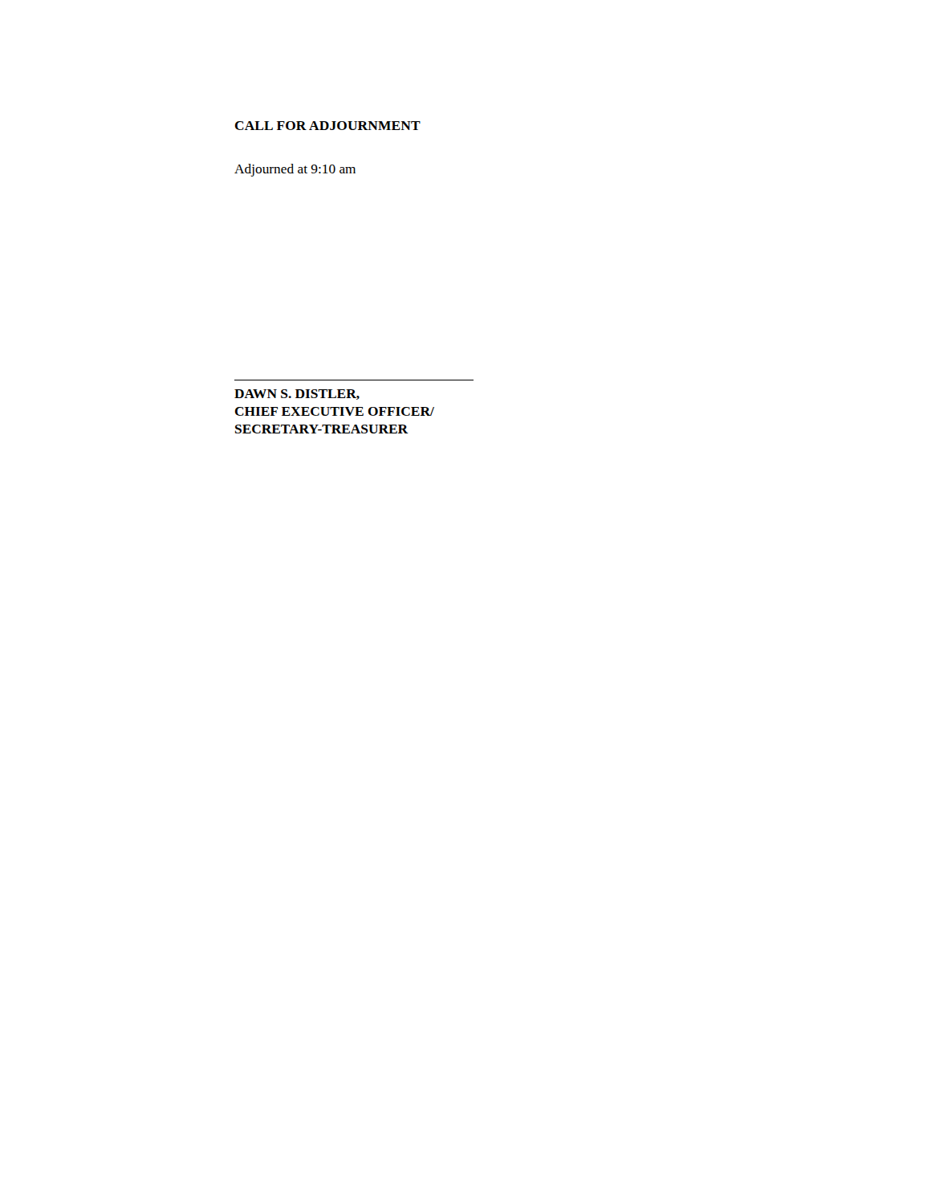CALL FOR ADJOURNMENT
Adjourned at 9:10 am
DAWN S. DISTLER,
CHIEF EXECUTIVE OFFICER/
SECRETARY-TREASURER